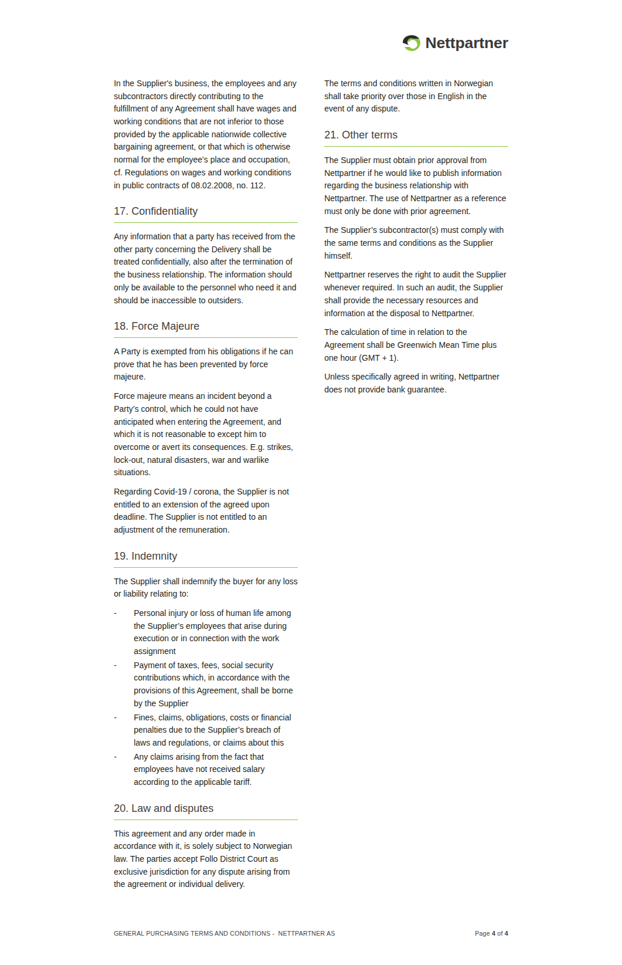Nettpartner
In the Supplier's business, the employees and any subcontractors directly contributing to the fulfillment of any Agreement shall have wages and working conditions that are not inferior to those provided by the applicable nationwide collective bargaining agreement, or that which is otherwise normal for the employee's place and occupation, cf. Regulations on wages and working conditions in public contracts of 08.02.2008, no. 112.
17. Confidentiality
Any information that a party has received from the other party concerning the Delivery shall be treated confidentially, also after the termination of the business relationship. The information should only be available to the personnel who need it and should be inaccessible to outsiders.
18. Force Majeure
A Party is exempted from his obligations if he can prove that he has been prevented by force majeure.
Force majeure means an incident beyond a Party’s control, which he could not have anticipated when entering the Agreement, and which it is not reasonable to except him to overcome or avert its consequences. E.g. strikes, lock-out, natural disasters, war and warlike situations.
Regarding Covid-19 / corona, the Supplier is not entitled to an extension of the agreed upon deadline. The Supplier is not entitled to an adjustment of the remuneration.
19. Indemnity
The Supplier shall indemnify the buyer for any loss or liability relating to:
Personal injury or loss of human life among the Supplier’s employees that arise during execution or in connection with the work assignment
Payment of taxes, fees, social security contributions which, in accordance with the provisions of this Agreement, shall be borne by the Supplier
Fines, claims, obligations, costs or financial penalties due to the Supplier’s breach of laws and regulations, or claims about this
Any claims arising from the fact that employees have not received salary according to the applicable tariff.
20. Law and disputes
This agreement and any order made in accordance with it, is solely subject to Norwegian law. The parties accept Follo District Court as exclusive jurisdiction for any dispute arising from the agreement or individual delivery.
The terms and conditions written in Norwegian shall take priority over those in English in the event of any dispute.
21. Other terms
The Supplier must obtain prior approval from Nettpartner if he would like to publish information regarding the business relationship with Nettpartner. The use of Nettpartner as a reference must only be done with prior agreement.
The Supplier’s subcontractor(s) must comply with the same terms and conditions as the Supplier himself.
Nettpartner reserves the right to audit the Supplier whenever required. In such an audit, the Supplier shall provide the necessary resources and information at the disposal to Nettpartner.
The calculation of time in relation to the Agreement shall be Greenwich Mean Time plus one hour (GMT + 1).
Unless specifically agreed in writing, Nettpartner does not provide bank guarantee.
GENERAL PURCHASING TERMS AND CONDITIONS - NETTPARTNER AS
Page 4 of 4